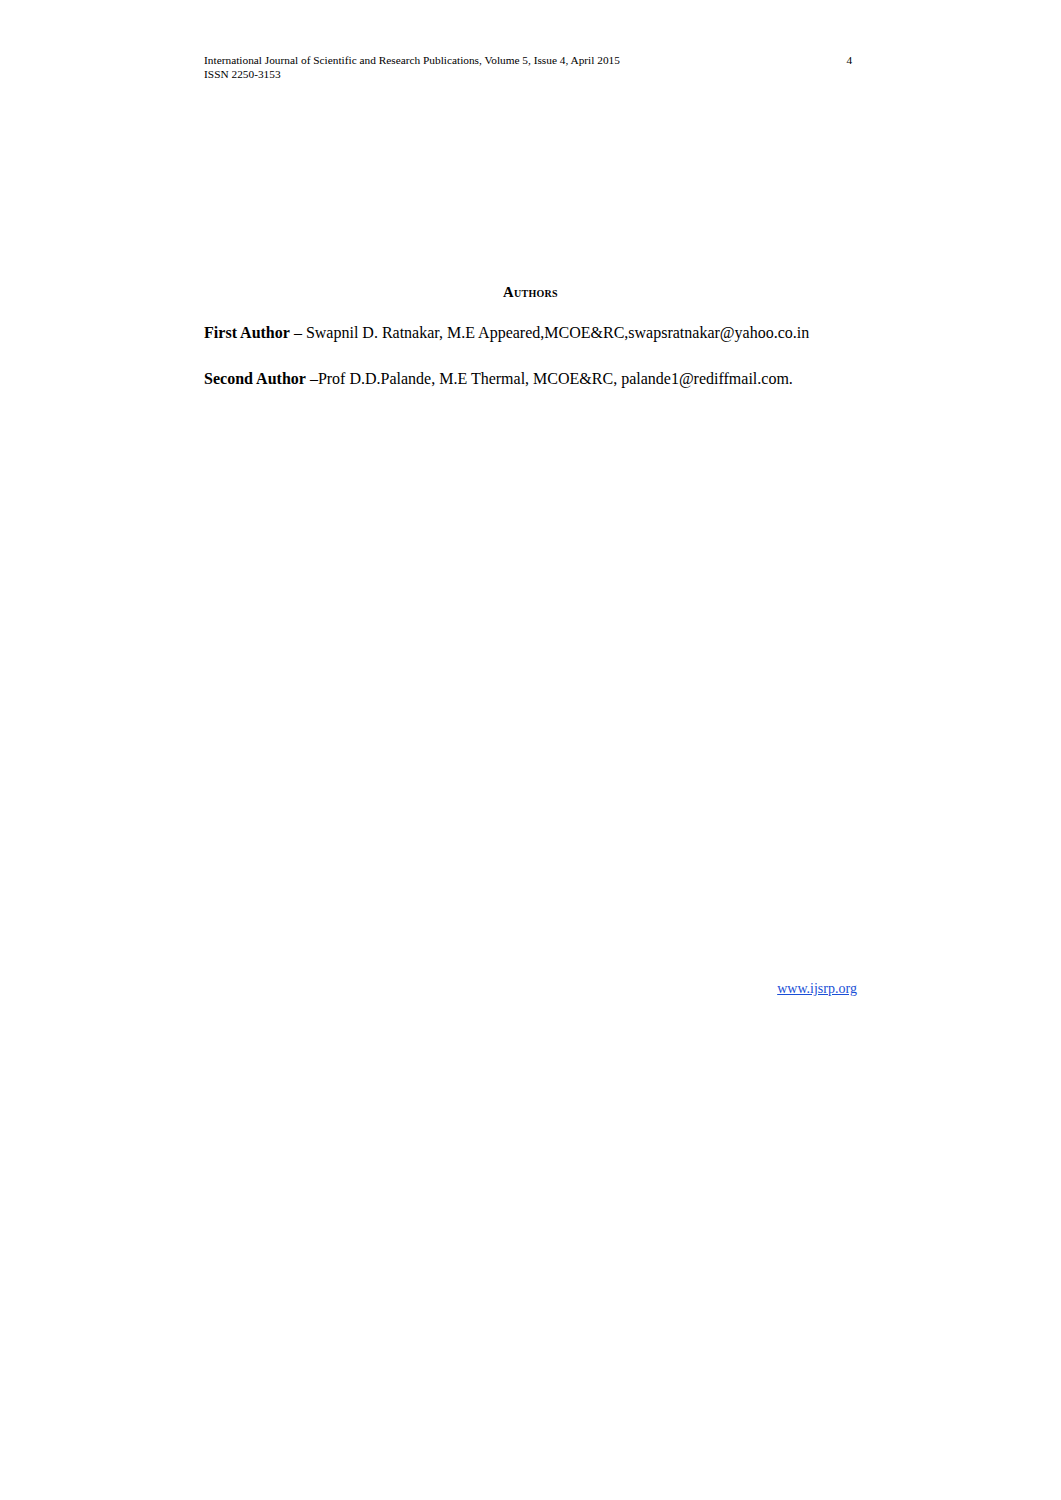International Journal of Scientific and Research Publications, Volume 5, Issue 4, April 2015
ISSN 2250-3153
4
Authors
First Author – Swapnil D. Ratnakar, M.E Appeared,MCOE&RC,swapsratnakar@yahoo.co.in
Second Author –Prof D.D.Palande, M.E Thermal, MCOE&RC, palande1@rediffmail.com.
www.ijsrp.org